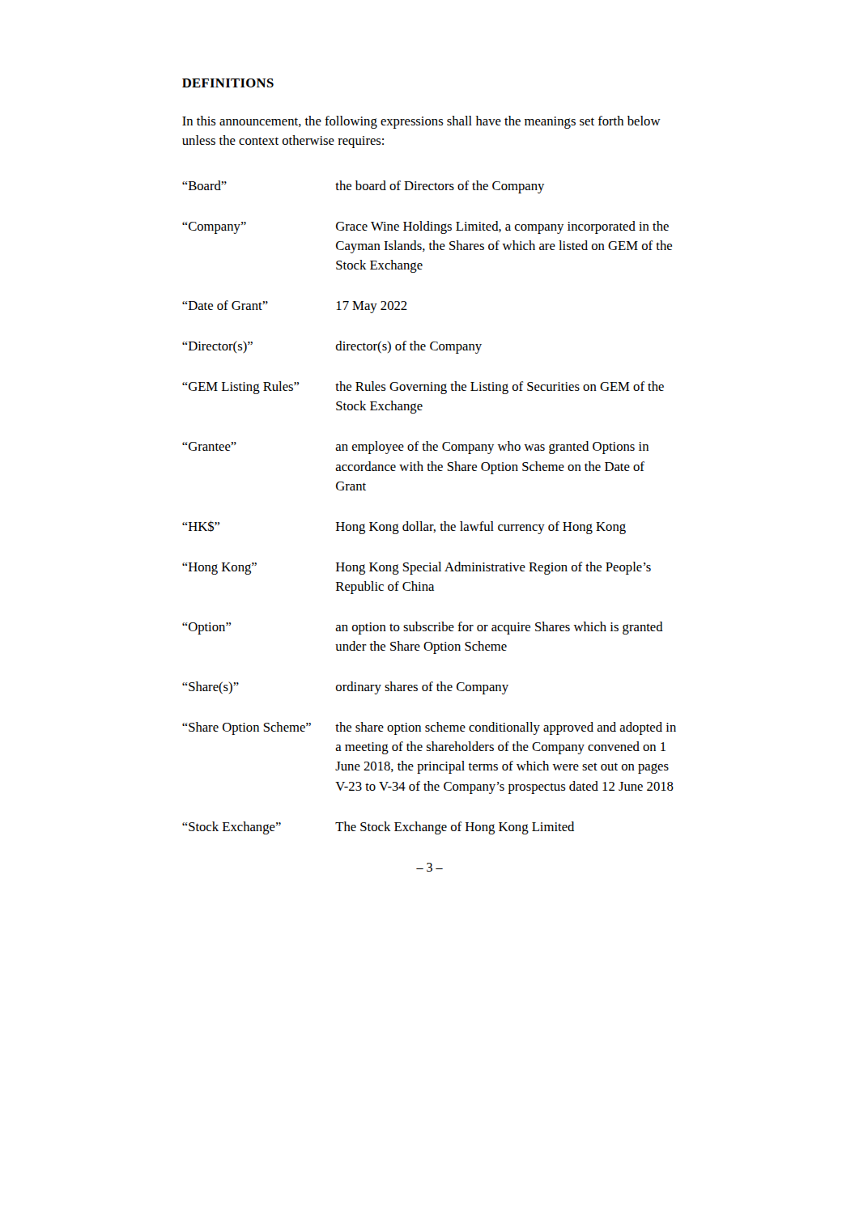DEFINITIONS
In this announcement, the following expressions shall have the meanings set forth below unless the context otherwise requires:
| “Board” | the board of Directors of the Company |
| “Company” | Grace Wine Holdings Limited, a company incorporated in the Cayman Islands, the Shares of which are listed on GEM of the Stock Exchange |
| “Date of Grant” | 17 May 2022 |
| “Director(s)” | director(s) of the Company |
| “GEM Listing Rules” | the Rules Governing the Listing of Securities on GEM of the Stock Exchange |
| “Grantee” | an employee of the Company who was granted Options in accordance with the Share Option Scheme on the Date of Grant |
| “HK$” | Hong Kong dollar, the lawful currency of Hong Kong |
| “Hong Kong” | Hong Kong Special Administrative Region of the People’s Republic of China |
| “Option” | an option to subscribe for or acquire Shares which is granted under the Share Option Scheme |
| “Share(s)” | ordinary shares of the Company |
| “Share Option Scheme” | the share option scheme conditionally approved and adopted in a meeting of the shareholders of the Company convened on 1 June 2018, the principal terms of which were set out on pages V-23 to V-34 of the Company’s prospectus dated 12 June 2018 |
| “Stock Exchange” | The Stock Exchange of Hong Kong Limited |
– 3 –